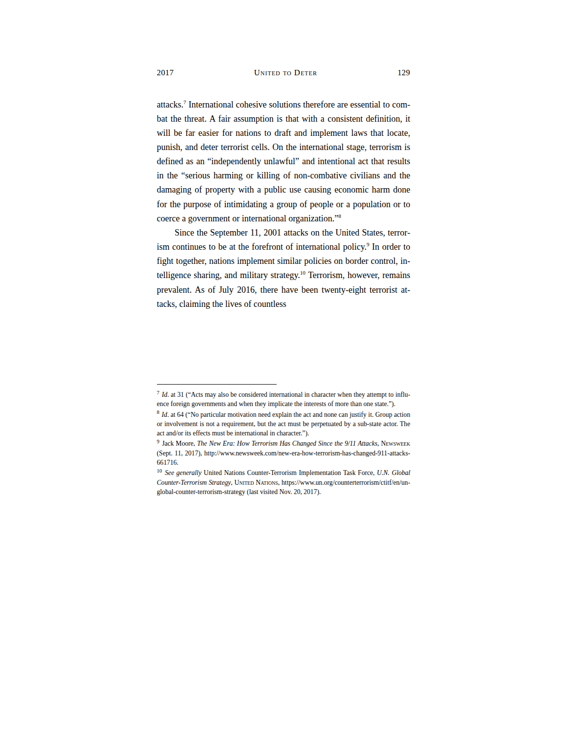2017 United to Deter 129
attacks.7 International cohesive solutions therefore are essential to combat the threat. A fair assumption is that with a consistent definition, it will be far easier for nations to draft and implement laws that locate, punish, and deter terrorist cells. On the international stage, terrorism is defined as an “independently unlawful” and intentional act that results in the “serious harming or killing of non-combative civilians and the damaging of property with a public use causing economic harm done for the purpose of intimidating a group of people or a population or to coerce a government or international organization.”8
Since the September 11, 2001 attacks on the United States, terrorism continues to be at the forefront of international policy.9 In order to fight together, nations implement similar policies on border control, intelligence sharing, and military strategy.10 Terrorism, however, remains prevalent. As of July 2016, there have been twenty-eight terrorist attacks, claiming the lives of countless
7 Id. at 31 (“Acts may also be considered international in character when they attempt to influence foreign governments and when they implicate the interests of more than one state.”).
8 Id. at 64 (“No particular motivation need explain the act and none can justify it. Group action or involvement is not a requirement, but the act must be perpetuated by a sub-state actor. The act and/or its effects must be international in character.”).
9 Jack Moore, The New Era: How Terrorism Has Changed Since the 9/11 Attacks, Newsweek (Sept. 11, 2017), http://www.newsweek.com/new-era-how-terrorism-has-changed-911-attacks-661716.
10 See generally United Nations Counter-Terrorism Implementation Task Force, U.N. Global Counter-Terrorism Strategy, United Nations, https://www.un.org/counterterrorism/ctitf/en/un-global-counter-terrorism-strategy (last visited Nov. 20, 2017).